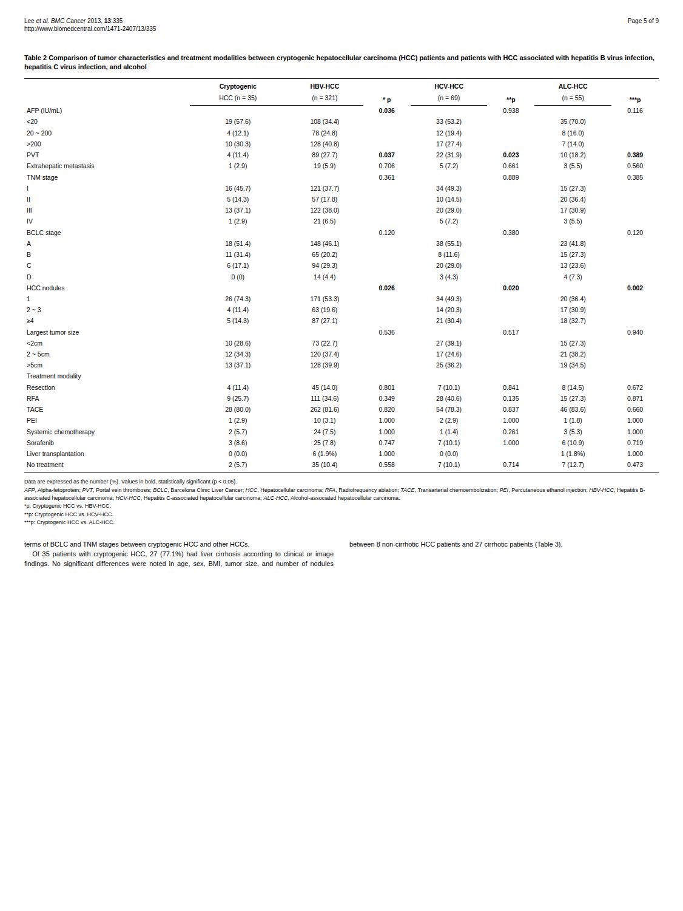Lee et al. BMC Cancer 2013, 13:335
http://www.biomedcentral.com/1471-2407/13/335
Page 5 of 9
Table 2 Comparison of tumor characteristics and treatment modalities between cryptogenic hepatocellular carcinoma (HCC) patients and patients with HCC associated with hepatitis B virus infection, hepatitis C virus infection, and alcohol
| | Cryptogenic | HBV-HCC | * p | HCV-HCC | **p | ALC-HCC | ***p |
| --- | --- | --- | --- | --- | --- | --- | --- |
| HCC (n = 35) | (n = 321) | (n = 69) | (n = 55) |
| AFP (IU/mL) | | | 0.036 | | 0.938 | | 0.116 |
| <20 | 19 (57.6) | 108 (34.4) | | 33 (53.2) | | 35 (70.0) | |
| 20 ~ 200 | 4 (12.1) | 78 (24.8) | | 12 (19.4) | | 8 (16.0) | |
| >200 | 10 (30.3) | 128 (40.8) | | 17 (27.4) | | 7 (14.0) | |
| PVT | 4 (11.4) | 89 (27.7) | 0.037 | 22 (31.9) | 0.023 | 10 (18.2) | 0.389 |
| Extrahepatic metastasis | 1 (2.9) | 19 (5.9) | 0.706 | 5 (7.2) | 0.661 | 3 (5.5) | 0.560 |
| TNM stage | | | 0.361 | | 0.889 | | 0.385 |
| I | 16 (45.7) | 121 (37.7) | | 34 (49.3) | | 15 (27.3) | |
| II | 5 (14.3) | 57 (17.8) | | 10 (14.5) | | 20 (36.4) | |
| III | 13 (37.1) | 122 (38.0) | | 20 (29.0) | | 17 (30.9) | |
| IV | 1 (2.9) | 21 (6.5) | | 5 (7.2) | | 3 (5.5) | |
| BCLC stage | | | 0.120 | | 0.380 | | 0.120 |
| A | 18 (51.4) | 148 (46.1) | | 38 (55.1) | | 23 (41.8) | |
| B | 11 (31.4) | 65 (20.2) | | 8 (11.6) | | 15 (27.3) | |
| C | 6 (17.1) | 94 (29.3) | | 20 (29.0) | | 13 (23.6) | |
| D | 0 (0) | 14 (4.4) | | 3 (4.3) | | 4 (7.3) | |
| HCC nodules | | | 0.026 | | 0.020 | | 0.002 |
| 1 | 26 (74.3) | 171 (53.3) | | 34 (49.3) | | 20 (36.4) | |
| 2 ~ 3 | 4 (11.4) | 63 (19.6) | | 14 (20.3) | | 17 (30.9) | |
| ≥4 | 5 (14.3) | 87 (27.1) | | 21 (30.4) | | 18 (32.7) | |
| Largest tumor size | | | 0.536 | | 0.517 | | 0.940 |
| <2cm | 10 (28.6) | 73 (22.7) | | 27 (39.1) | | 15 (27.3) | |
| 2 ~ 5cm | 12 (34.3) | 120 (37.4) | | 17 (24.6) | | 21 (38.2) | |
| >5cm | 13 (37.1) | 128 (39.9) | | 25 (36.2) | | 19 (34.5) | |
| Treatment modality | | | | | | | |
| Resection | 4 (11.4) | 45 (14.0) | 0.801 | 7 (10.1) | 0.841 | 8 (14.5) | 0.672 |
| RFA | 9 (25.7) | 111 (34.6) | 0.349 | 28 (40.6) | 0.135 | 15 (27.3) | 0.871 |
| TACE | 28 (80.0) | 262 (81.6) | 0.820 | 54 (78.3) | 0.837 | 46 (83.6) | 0.660 |
| PEI | 1 (2.9) | 10 (3.1) | 1.000 | 2 (2.9) | 1.000 | 1 (1.8) | 1.000 |
| Systemic chemotherapy | 2 (5.7) | 24 (7.5) | 1.000 | 1 (1.4) | 0.261 | 3 (5.3) | 1.000 |
| Sorafenib | 3 (8.6) | 25 (7.8) | 0.747 | 7 (10.1) | 1.000 | 6 (10.9) | 0.719 |
| Liver transplantation | 0 (0.0) | 6 (1.9%) | 1.000 | 0 (0.0) | | 1 (1.8%) | 1.000 |
| No treatment | 2 (5.7) | 35 (10.4) | 0.558 | 7 (10.1) | 0.714 | 7 (12.7) | 0.473 |
Data are expressed as the number (%). Values in bold, statistically significant (p < 0.05).
AFP, Alpha-fetoprotein; PVT, Portal vein thrombosis; BCLC, Barcelona Clinic Liver Cancer; HCC, Hepatocellular carcinoma; RFA, Radiofrequency ablation; TACE, Transarterial chemoembolization; PEI, Percutaneous ethanol injection; HBV-HCC, Hepatitis B-associated hepatocellular carcinoma; HCV-HCC, Hepatitis C-associated hepatocellular carcinoma; ALC-HCC, Alcohol-associated hepatocellular carcinoma.
*p: Cryptogenic HCC vs. HBV-HCC.
**p: Cryptogenic HCC vs. HCV-HCC.
***p: Cryptogenic HCC vs. ALC-HCC.
terms of BCLC and TNM stages between cryptogenic HCC and other HCCs.
Of 35 patients with cryptogenic HCC, 27 (77.1%) had liver cirrhosis according to clinical or image findings. No significant differences were noted in age, sex, BMI, tumor size, and number of nodules between 8 non-cirrhotic HCC patients and 27 cirrhotic patients (Table 3).